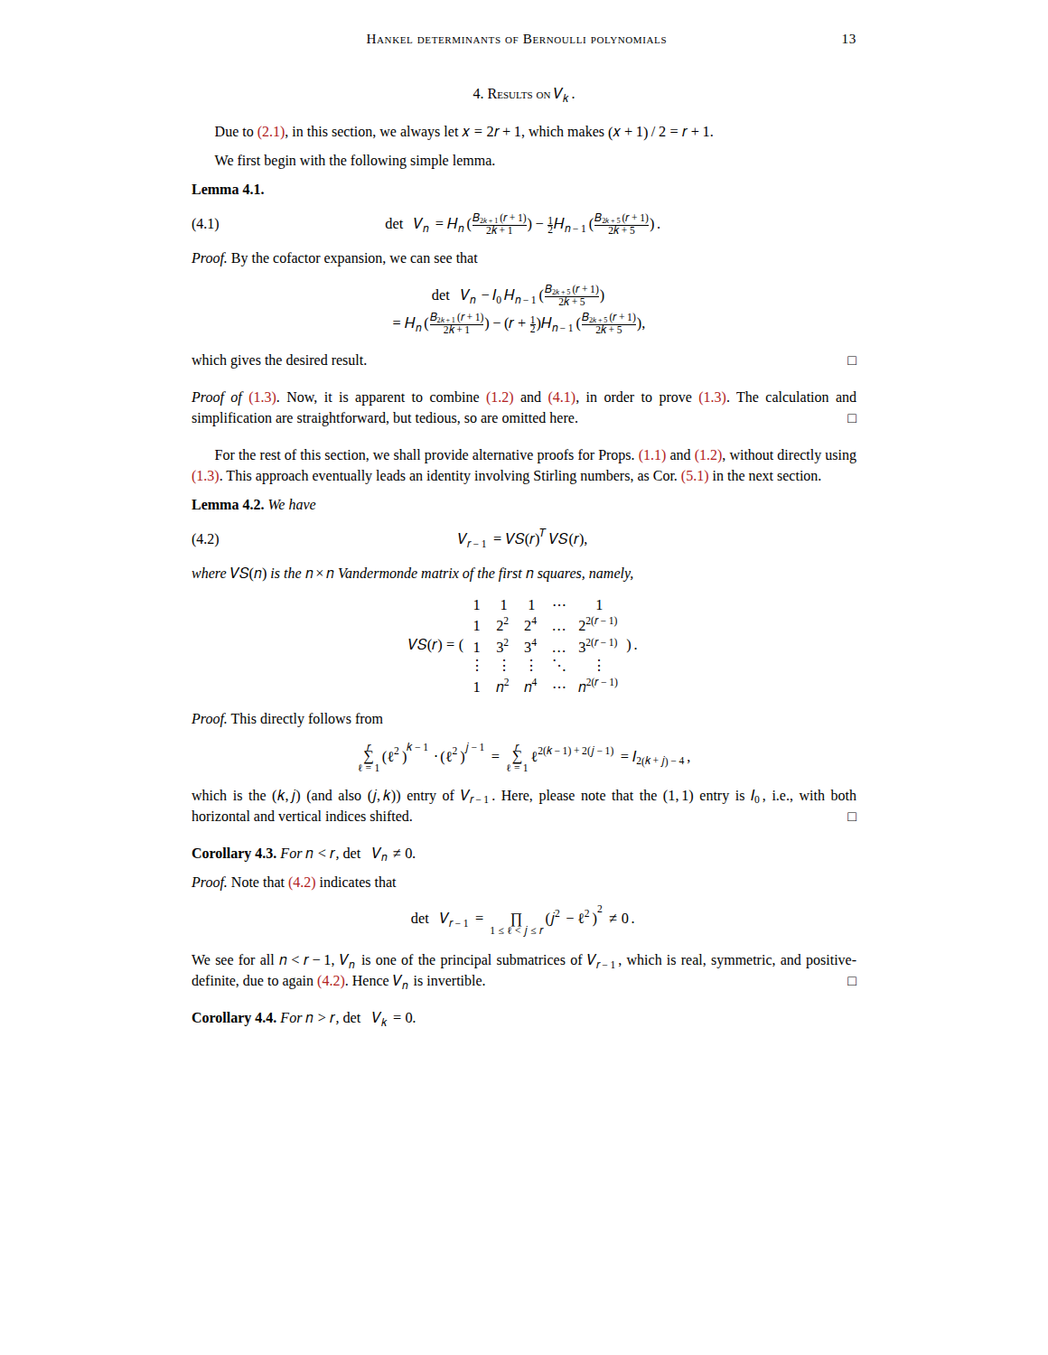Hankel determinants of Bernoulli polynomials 13
4. Results on Vk.
Due to (2.1), in this section, we always let x=2r+1, which makes (x+1)/2=r+1.
We first begin with the following simple lemma.
Lemma 4.1.
(4.1) det Vn = Hn ( B2k+1(r+1) 2k+1 ) − 12 Hn−1 ( B2k+5(r+1) 2k+5 ) .
Proof. By the cofactor expansion, we can see that
det Vn − I0 Hn−1 ( B2k+5(r+1) 2k+5 ) = Hn ( B2k+1(r+1) 2k+1 ) − (r+12) Hn−1 ( B2k+5(r+1) 2k+5 ) ,
which gives the desired result. □
Proof of (1.3). Now, it is apparent to combine (1.2) and (4.1), in order to prove (1.3). The calculation and simplification are straightforward, but tedious, so are omitted here. □
For the rest of this section, we shall provide alternative proofs for Props. (1.1) and (1.2), without directly using (1.3). This approach eventually leads an identity involving Stirling numbers, as Cor. (5.1) in the next section.
Lemma 4.2. We have
(4.2) Vr−1 = VS(r)T VS(r) ,
where VS(n) is the n×n Vandermonde matrix of the first n squares, namely,
VS(r) = ( 1 1 1 ⋯ 1 1 22 24 … 22(r−1) 1 32 34 … 32(r−1) ⋮ ⋮ ⋮ ⋱ ⋮ 1 n2 n4 ⋯ n2(r−1) ) .
Proof. This directly follows from
∑ℓ=1r (ℓ2)k−1 ⋅ (ℓ2)j−1 = ∑ℓ=1r ℓ2(k−1)+2(j−1) = I2(k+j)−4 ,
which is the (k,j) (and also (j,k)) entry of Vr−1. Here, please note that the (1,1) entry is I0, i.e., with both horizontal and vertical indices shifted. □
Corollary 4.3. For n<r, det Vn≠0.
Proof. Note that (4.2) indicates that
det Vr−1 = ∏ 1≤ℓ<j≤r (j2−ℓ2)2 ≠0 .
We see for all n<r−1, Vn is one of the principal submatrices of Vr−1, which is real, symmetric, and positive-definite, due to again (4.2). Hence Vn is invertible. □
Corollary 4.4. For n>r, det Vk=0.